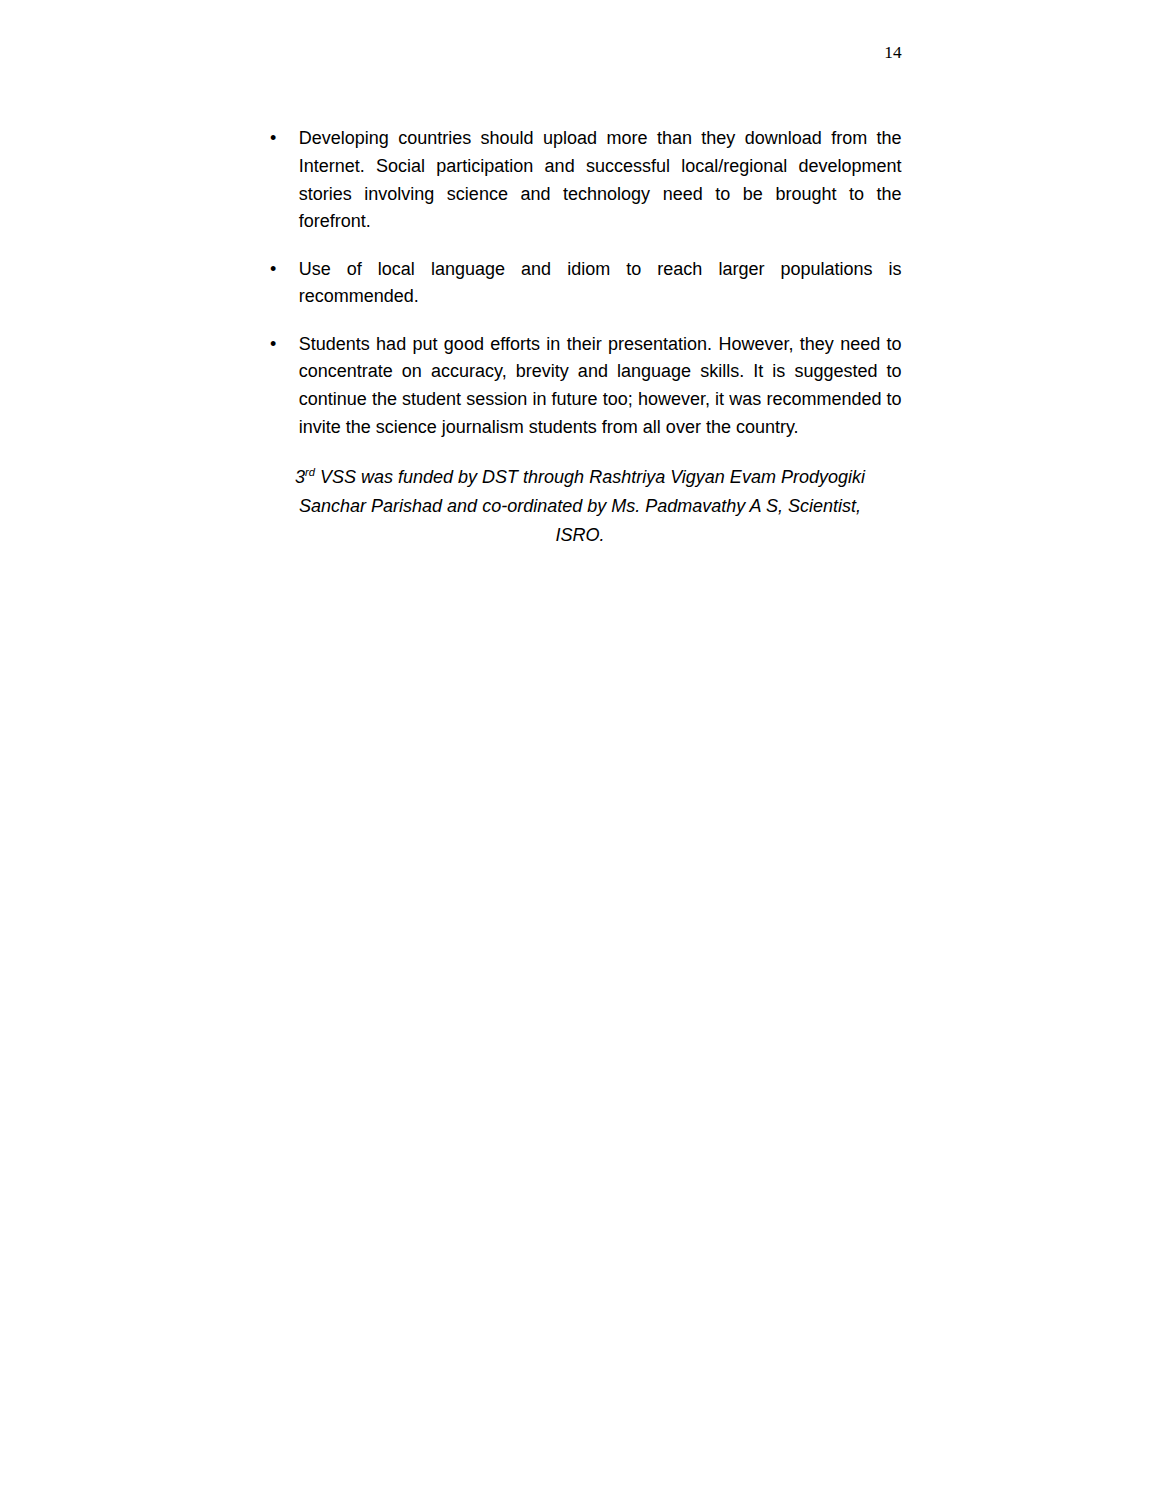14
Developing countries should upload more than they download from the Internet. Social participation and successful local/regional development stories involving science and technology need to be brought to the forefront.
Use of local language and idiom to reach larger populations is recommended.
Students had put good efforts in their presentation. However, they need to concentrate on accuracy, brevity and language skills. It is suggested to continue the student session in future too; however, it was recommended to invite the science journalism students from all over the country.
3rd VSS was funded by DST through Rashtriya Vigyan Evam Prodyogiki Sanchar Parishad and co-ordinated by Ms. Padmavathy A S, Scientist, ISRO.